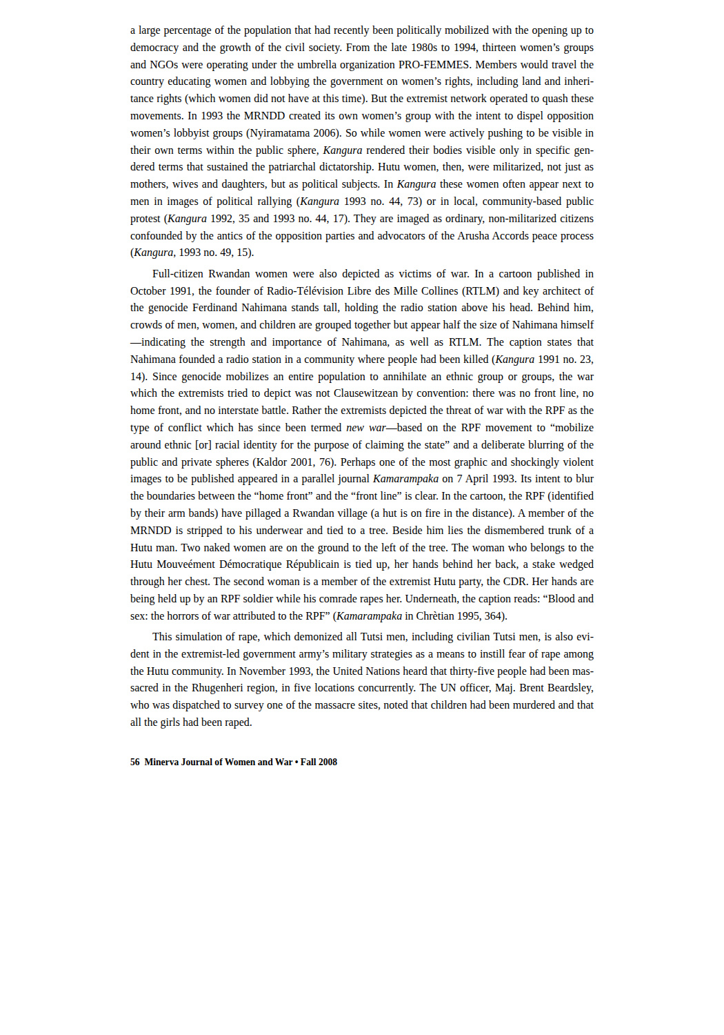a large percentage of the population that had recently been politically mobilized with the opening up to democracy and the growth of the civil society. From the late 1980s to 1994, thirteen women’s groups and NGOs were operating under the umbrella organization PRO-FEMMES. Members would travel the country educating women and lobbying the government on women’s rights, including land and inheritance rights (which women did not have at this time). But the extremist network operated to quash these movements. In 1993 the MRNDD created its own women’s group with the intent to dispel opposition women’s lobbyist groups (Nyiramatama 2006). So while women were actively pushing to be visible in their own terms within the public sphere, Kangura rendered their bodies visible only in specific gendered terms that sustained the patriarchal dictatorship. Hutu women, then, were militarized, not just as mothers, wives and daughters, but as political subjects. In Kangura these women often appear next to men in images of political rallying (Kangura 1993 no. 44, 73) or in local, community-based public protest (Kangura 1992, 35 and 1993 no. 44, 17). They are imaged as ordinary, non-militarized citizens confounded by the antics of the opposition parties and advocators of the Arusha Accords peace process (Kangura, 1993 no. 49, 15).
Full-citizen Rwandan women were also depicted as victims of war. In a cartoon published in October 1991, the founder of Radio-Télévision Libre des Mille Collines (RTLM) and key architect of the genocide Ferdinand Nahimana stands tall, holding the radio station above his head. Behind him, crowds of men, women, and children are grouped together but appear half the size of Nahimana himself—indicating the strength and importance of Nahimana, as well as RTLM. The caption states that Nahimana founded a radio station in a community where people had been killed (Kangura 1991 no. 23, 14). Since genocide mobilizes an entire population to annihilate an ethnic group or groups, the war which the extremists tried to depict was not Clausewitzean by convention: there was no front line, no home front, and no interstate battle. Rather the extremists depicted the threat of war with the RPF as the type of conflict which has since been termed new war—based on the RPF movement to “mobilize around ethnic [or] racial identity for the purpose of claiming the state” and a deliberate blurring of the public and private spheres (Kaldor 2001, 76). Perhaps one of the most graphic and shockingly violent images to be published appeared in a parallel journal Kamarampaka on 7 April 1993. Its intent to blur the boundaries between the “home front” and the “front line” is clear. In the cartoon, the RPF (identified by their arm bands) have pillaged a Rwandan village (a hut is on fire in the distance). A member of the MRNDD is stripped to his underwear and tied to a tree. Beside him lies the dismembered trunk of a Hutu man. Two naked women are on the ground to the left of the tree. The woman who belongs to the Hutu Mouveément Démocratique Républicain is tied up, her hands behind her back, a stake wedged through her chest. The second woman is a member of the extremist Hutu party, the CDR. Her hands are being held up by an RPF soldier while his comrade rapes her. Underneath, the caption reads: “Blood and sex: the horrors of war attributed to the RPF” (Kamarampaka in Chrètian 1995, 364).
This simulation of rape, which demonized all Tutsi men, including civilian Tutsi men, is also evident in the extremist-led government army’s military strategies as a means to instill fear of rape among the Hutu community. In November 1993, the United Nations heard that thirty-five people had been massacred in the Rhugenheri region, in five locations concurrently. The UN officer, Maj. Brent Beardsley, who was dispatched to survey one of the massacre sites, noted that children had been murdered and that all the girls had been raped.
56 Minerva Journal of Women and War • Fall 2008